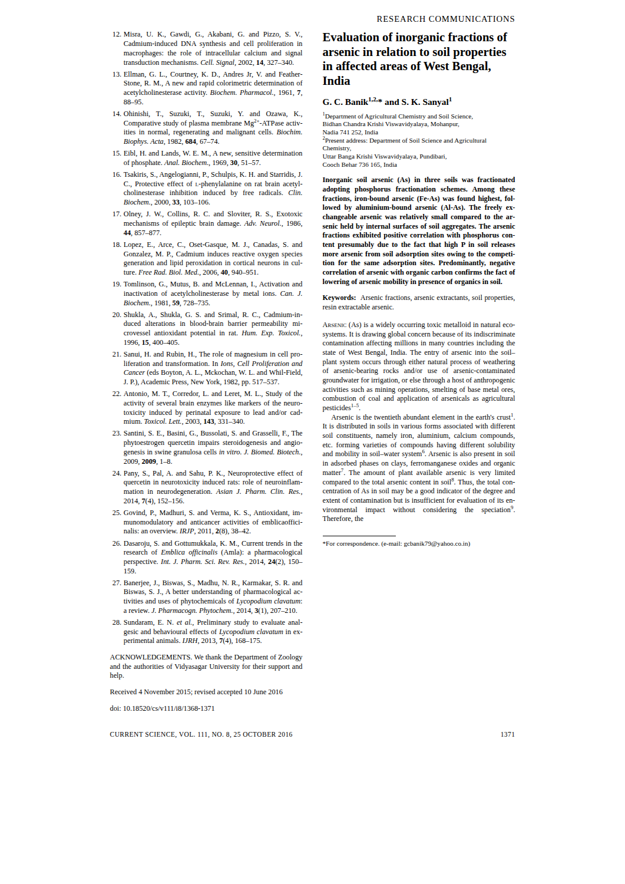RESEARCH COMMUNICATIONS
Misra, U. K., Gawdi, G., Akabani, G. and Pizzo, S. V., Cadmium-induced DNA synthesis and cell proliferation in macrophages: the role of intracellular calcium and signal transduction mechanisms. Cell. Signal, 2002, 14, 327–340.
Ellman, G. L., Courtney, K. D., Andres Jr, V. and Feather-Stone, R. M., A new and rapid colorimetric determination of acetylcholinesterase activity. Biochem. Pharmacol., 1961, 7, 88–95.
Ohinishi, T., Suzuki, T., Suzuki, Y. and Ozawa, K., Comparative study of plasma membrane Mg2+-ATPase activities in normal, regenerating and malignant cells. Biochim. Biophys. Acta, 1982, 684, 67–74.
Eibl, H. and Lands, W. E. M., A new, sensitive determination of phosphate. Anal. Biochem., 1969, 30, 51–57.
Tsakiris, S., Angelogianni, P., Schulpis, K. H. and Starridis, J. C., Protective effect of l-phenylalanine on rat brain acetylcholinesterase inhibition induced by free radicals. Clin. Biochem., 2000, 33, 103–106.
Olney, J. W., Collins, R. C. and Sloviter, R. S., Exotoxic mechanisms of epileptic brain damage. Adv. Neurol., 1986, 44, 857–877.
Lopez, E., Arce, C., Oset-Gasque, M. J., Canadas, S. and Gonzalez, M. P., Cadmium induces reactive oxygen species generation and lipid peroxidation in cortical neurons in culture. Free Rad. Biol. Med., 2006, 40, 940–951.
Tomlinson, G., Mutus, B. and McLennan, I., Activation and inactivation of acetylcholinesterase by metal ions. Can. J. Biochem., 1981, 59, 728–735.
Shukla, A., Shukla, G. S. and Srimal, R. C., Cadmium-induced alterations in blood-brain barrier permeability microvessel antioxidant potential in rat. Hum. Exp. Toxicol., 1996, 15, 400–405.
Sanui, H. and Rubin, H., The role of magnesium in cell proliferation and transformation. In Ions, Cell Proliferation and Cancer (eds Boyton, A. L., Mckochan, W. L. and Whil-Field, J. P.), Academic Press, New York, 1982, pp. 517–537.
Antonio, M. T., Corredor, L. and Leret, M. L., Study of the activity of several brain enzymes like markers of the neurotoxicity induced by perinatal exposure to lead and/or cadmium. Toxicol. Lett., 2003, 143, 331–340.
Santini, S. E., Basini, G., Bussolati, S. and Grasselli, F., The phytoestrogen quercetin impairs steroidogenesis and angiogenesis in swine granulosa cells in vitro. J. Biomed. Biotech., 2009, 2009, 1–8.
Pany, S., Pal, A. and Sahu, P. K., Neuroprotective effect of quercetin in neurotoxicity induced rats: role of neuroinflammation in neurodegeneration. Asian J. Pharm. Clin. Res., 2014, 7(4), 152–156.
Govind, P., Madhuri, S. and Verma, K. S., Antioxidant, immunomodulatory and anticancer activities of emblicaofficinalis: an overview. IRJP, 2011, 2(8), 38–42.
Dasaroju, S. and Gottumukkala, K. M., Current trends in the research of Emblica officinalis (Amla): a pharmacological perspective. Int. J. Pharm. Sci. Rev. Res., 2014, 24(2), 150–159.
Banerjee, J., Biswas, S., Madhu, N. R., Karmakar, S. R. and Biswas, S. J., A better understanding of pharmacological activities and uses of phytochemicals of Lycopodium clavatum: a review. J. Pharmacogn. Phytochem., 2014, 3(1), 207–210.
Sundaram, E. N. et al., Preliminary study to evaluate analgesic and behavioural effects of Lycopodium clavatum in experimental animals. IJRH, 2013, 7(4), 168–175.
ACKNOWLEDGEMENTS. We thank the Department of Zoology and the authorities of Vidyasagar University for their support and help.
Received 4 November 2015; revised accepted 10 June 2016
doi: 10.18520/cs/v111/i8/1368-1371
Evaluation of inorganic fractions of arsenic in relation to soil properties in affected areas of West Bengal, India
G. C. Banik1,2,* and S. K. Sanyal1
1Department of Agricultural Chemistry and Soil Science,
Bidhan Chandra Krishi Viswavidyalaya, Mohanpur,
Nadia 741 252, India
2Present address: Department of Soil Science and Agricultural Chemistry,
Uttar Banga Krishi Viswavidyalaya, Pundibari,
Cooch Behar 736 165, India
Inorganic soil arsenic (As) in three soils was fractionated adopting phosphorus fractionation schemes. Among these fractions, iron-bound arsenic (Fe-As) was found highest, followed by aluminium-bound arsenic (Al-As). The freely exchangeable arsenic was relatively small compared to the arsenic held by internal surfaces of soil aggregates. The arsenic fractions exhibited positive correlation with phosphorus content presumably due to the fact that high P in soil releases more arsenic from soil adsorption sites owing to the competition for the same adsorption sites. Predominantly, negative correlation of arsenic with organic carbon confirms the fact of lowering of arsenic mobility in presence of organics in soil.
Keywords: Arsenic fractions, arsenic extractants, soil properties, resin extractable arsenic.
Arsenic (As) is a widely occurring toxic metalloid in natural ecosystems. It is drawing global concern because of its indiscriminate contamination affecting millions in many countries including the state of West Bengal, India. The entry of arsenic into the soil–plant system occurs through either natural process of weathering of arsenic-bearing rocks and/or use of arsenic-contaminated groundwater for irrigation, or else through a host of anthropogenic activities such as mining operations, smelting of base metal ores, combustion of coal and application of arsenicals as agricultural pesticides1–5.
Arsenic is the twentieth abundant element in the earth's crust1. It is distributed in soils in various forms associated with different soil constituents, namely iron, aluminium, calcium compounds, etc. forming varieties of compounds having different solubility and mobility in soil–water system6. Arsenic is also present in soil in adsorbed phases on clays, ferromanganese oxides and organic matter7. The amount of plant available arsenic is very limited compared to the total arsenic content in soil8. Thus, the total concentration of As in soil may be a good indicator of the degree and extent of contamination but is insufficient for evaluation of its environmental impact without considering the speciation9. Therefore, the
*For correspondence. (e-mail: gcbanik79@yahoo.co.in)
CURRENT SCIENCE, VOL. 111, NO. 8, 25 OCTOBER 2016 1371